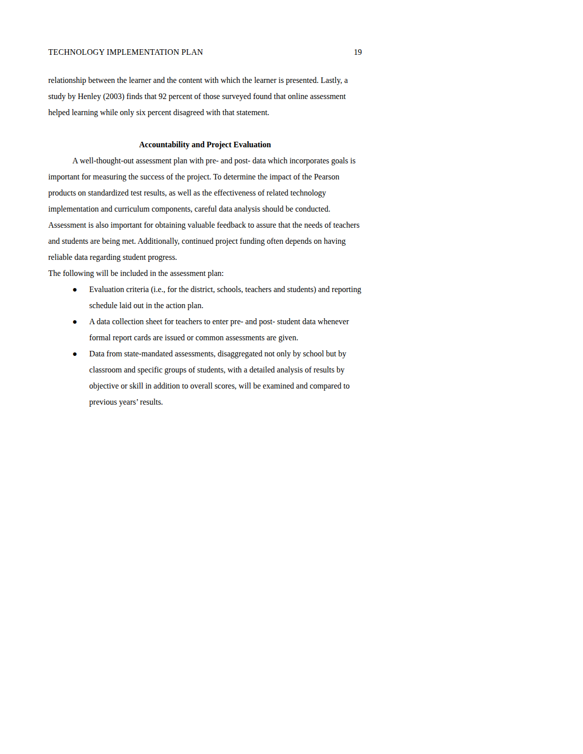Technology Implementation Plan 19
relationship between the learner and the content with which the learner is presented. Lastly, a study by Henley (2003) finds that 92 percent of those surveyed found that online assessment helped learning while only six percent disagreed with that statement.
Accountability and Project Evaluation
A well-thought-out assessment plan with pre- and post- data which incorporates goals is important for measuring the success of the project. To determine the impact of the Pearson products on standardized test results, as well as the effectiveness of related technology implementation and curriculum components, careful data analysis should be conducted. Assessment is also important for obtaining valuable feedback to assure that the needs of teachers and students are being met. Additionally, continued project funding often depends on having reliable data regarding student progress.
The following will be included in the assessment plan:
Evaluation criteria (i.e., for the district, schools, teachers and students) and reporting schedule laid out in the action plan.
A data collection sheet for teachers to enter pre- and post- student data whenever formal report cards are issued or common assessments are given.
Data from state-mandated assessments, disaggregated not only by school but by classroom and specific groups of students, with a detailed analysis of results by objective or skill in addition to overall scores, will be examined and compared to previous years’ results.